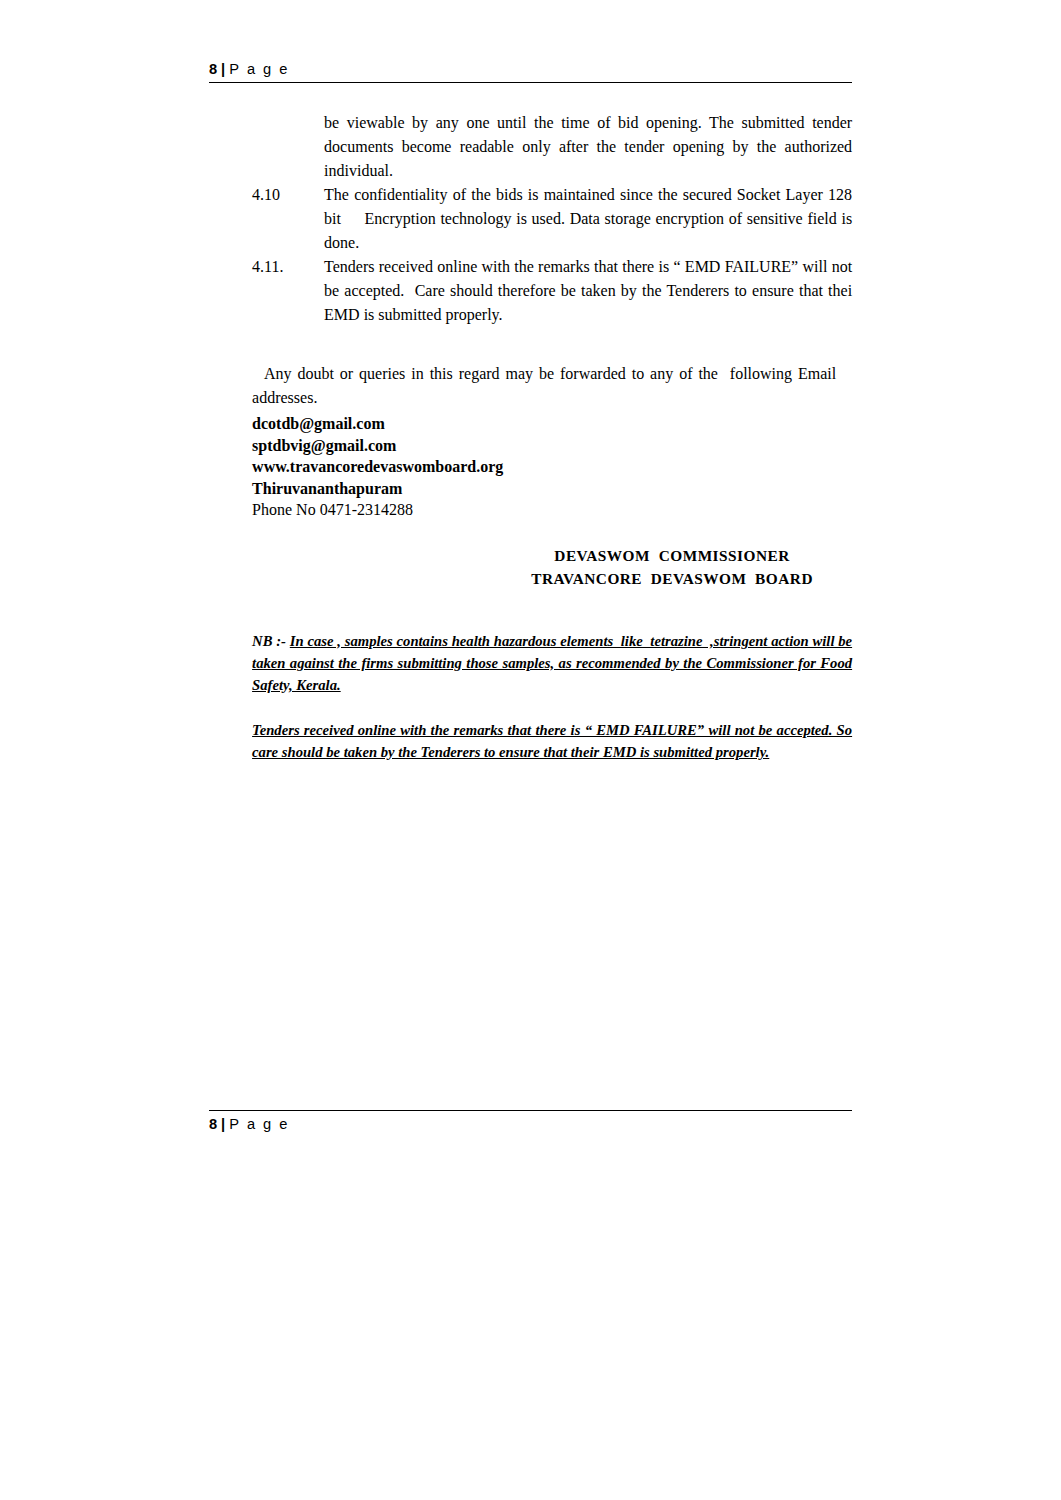8 | P a g e
be viewable by any one until the time of bid opening. The submitted tender documents become readable only after the tender opening by the authorized individual.
4.10
The confidentiality of the bids is maintained since the secured Socket Layer 128 bit Encryption technology is used. Data storage encryption of sensitive field is done.
4.11.
Tenders received online with the remarks that there is “ EMD FAILURE” will not be accepted. Care should therefore be taken by the Tenderers to ensure that thei EMD is submitted properly.
Any doubt or queries in this regard may be forwarded to any of the following Email addresses.
dcotdb@gmail.com
sptdbvig@gmail.com
www.travancoredevaswomboard.org
Thiruvananthapuram
Phone No 0471-2314288
DEVASWOM COMMISSIONER
TRAVANCORE DEVASWOM BOARD
NB :- In case , samples contains health hazardous elements like tetrazine ,stringent action will be taken against the firms submitting those samples, as recommended by the Commissioner for Food Safety, Kerala.
Tenders received online with the remarks that there is “ EMD FAILURE” will not be accepted. So care should be taken by the Tenderers to ensure that their EMD is submitted properly.
8 | P a g e